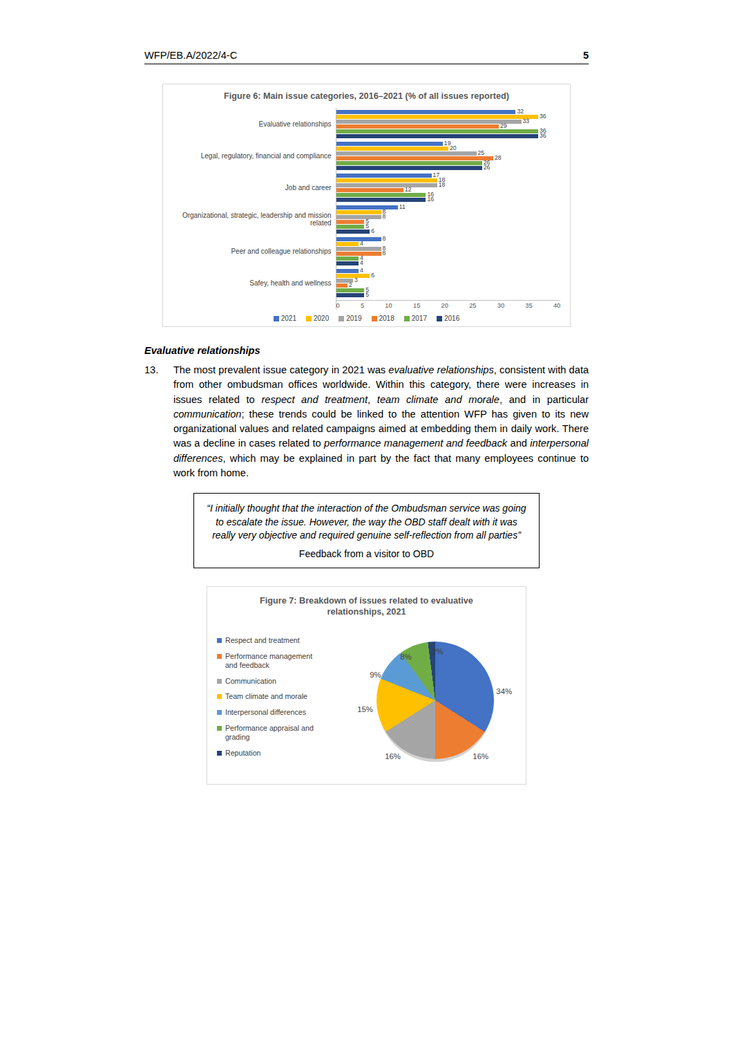WFP/EB.A/2022/4-C
5
Figure 6: Main issue categories, 2016–2021 (% of all issues reported)
Evaluative relationships
Legal, regulatory, financial and compliance
Job and career
Organizational, strategic, leadership and mission related
Peer and colleague relationships
Safey, health and wellness
32
36
33
29
36
36
19
20
25
28
26
26
17
18
18
12
16
16
11
8
8
5
5
6
8
4
8
8
4
4
4
6
3
2
5
5
0510152025303540
2021 2020 2019 2018 2017 2016
Evaluative relationships
13.
The most prevalent issue category in 2021 was evaluative relationships, consistent with data from other ombudsman offices worldwide. Within this category, there were increases in issues related to respect and treatment, team climate and morale, and in particular communication; these trends could be linked to the attention WFP has given to its new organizational values and related campaigns aimed at embedding them in daily work. There was a decline in cases related to performance management and feedback and interpersonal differences, which may be explained in part by the fact that many employees continue to work from home.
“I initially thought that the interaction of the Ombudsman service was going to escalate the issue. However, the way the OBD staff dealt with it was really very objective and required genuine self-reflection from all parties”
Feedback from a visitor to OBD
Figure 7: Breakdown of issues related to evaluative
relationships, 2021
Respect and treatment
Performance management
and feedback
Communication
Team climate and morale
Interpersonal differences
Performance appraisal and
grading
Reputation
34%
16%
16%
15%
9%
8%
2%